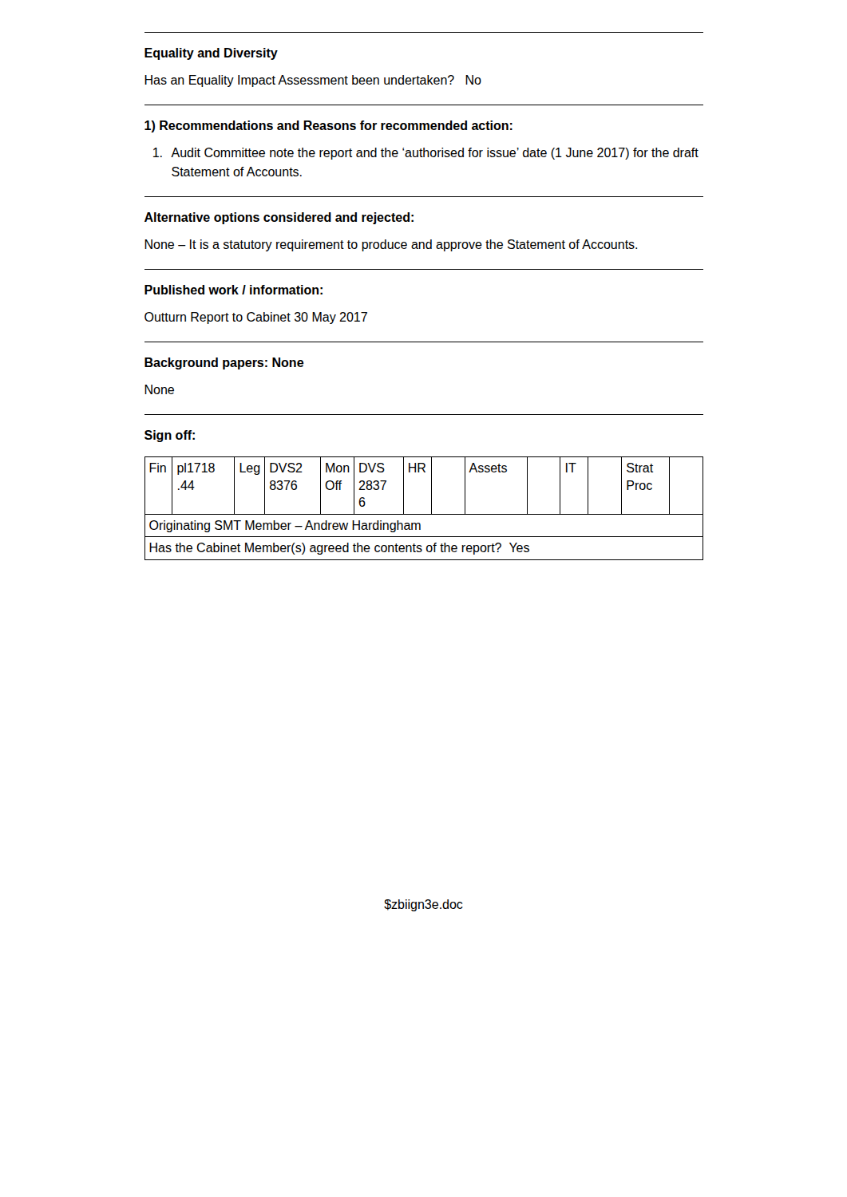Equality and Diversity
Has an Equality Impact Assessment been undertaken? No
1) Recommendations and Reasons for recommended action:
Audit Committee note the report and the ‘authorised for issue’ date (1 June 2017) for the draft Statement of Accounts.
Alternative options considered and rejected:
None – It is a statutory requirement to produce and approve the Statement of Accounts.
Published work / information:
Outturn Report to Cabinet 30 May 2017
Background papers: None
None
Sign off:
| Fin | pl1718 .44 | Leg | DVS2 8376 | Mon Off | DVS 2837 6 | HR | | Assets | | IT | | Strat Proc | |
| Originating SMT Member – Andrew Hardingham |
| Has the Cabinet Member(s) agreed the contents of the report? Yes |
$zbiign3e.doc